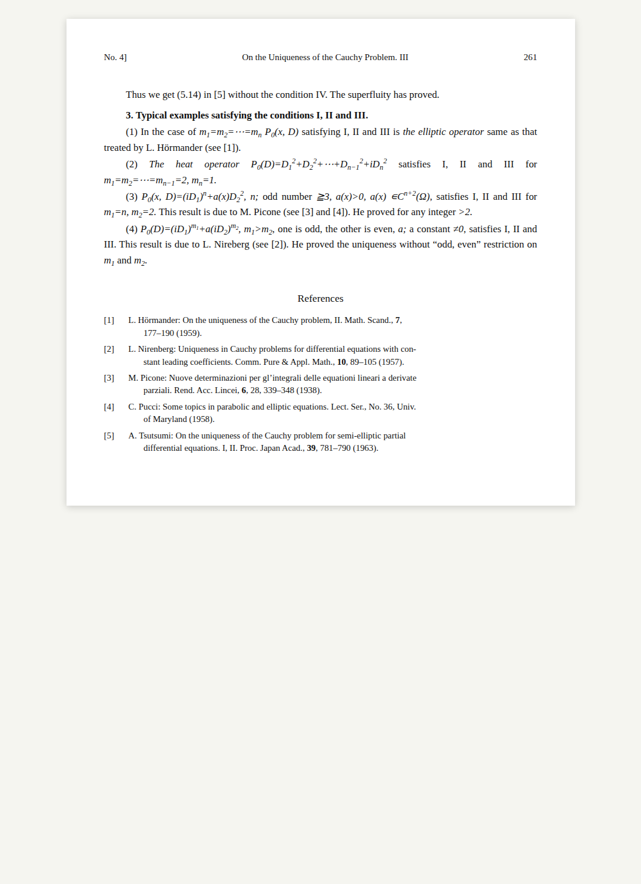No. 4] On the Uniqueness of the Cauchy Problem. III 261
Thus we get (5.14) in [5] without the condition IV. The superfluity has proved.
3. Typical examples satisfying the conditions I, II and III.
(1) In the case of m1=m2=⋯=mn P0(x, D) satisfying I, II and III is the elliptic operator same as that treated by L. Hörmander (see [1]).
(2) The heat operator P0(D)=D12+D22+⋯+Dn−12+iDn2 satisfies I, II and III for m1=m2=⋯=mn−1=2, mn=1.
(3) P0(x, D)=(iD1)n+a(x)D22, n; odd number ≧3, a(x)>0, a(x) ∊Cn+2(Ω), satisfies I, II and III for m1=n, m2=2. This result is due to M. Picone (see [3] and [4]). He proved for any integer >2.
(4) P0(D)=(iD1)m1+a(iD2)m2, m1>m2, one is odd, the other is even, a; a constant ≠0, satisfies I, II and III. This result is due to L. Nireberg (see [2]). He proved the uniqueness without “odd, even” restriction on m1 and m2.
References
[1] L. Hörmander: On the uniqueness of the Cauchy problem, II. Math. Scand., 7, 177–190 (1959).
[2] L. Nirenberg: Uniqueness in Cauchy problems for differential equations with con- stant leading coefficients. Comm. Pure & Appl. Math., 10, 89–105 (1957).
[3] M. Picone: Nuove determinazioni per gl’integrali delle equationi lineari a derivate parziali. Rend. Acc. Lincei, 6, 28, 339–348 (1938).
[4] C. Pucci: Some topics in parabolic and elliptic equations. Lect. Ser., No. 36, Univ. of Maryland (1958).
[5] A. Tsutsumi: On the uniqueness of the Cauchy problem for semi-elliptic partial differential equations. I, II. Proc. Japan Acad., 39, 781–790 (1963).